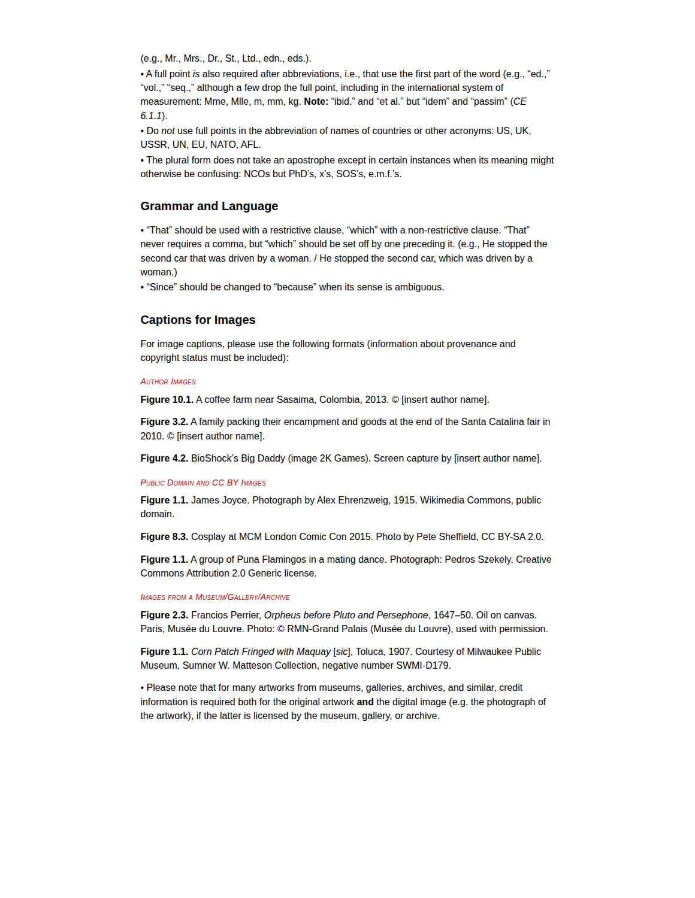(e.g., Mr., Mrs., Dr., St., Ltd., edn., eds.).
• A full point is also required after abbreviations, i.e., that use the first part of the word (e.g., “ed.,” “vol.,” “seq.,” although a few drop the full point, including in the international system of measurement: Mme, Mlle, m, mm, kg. Note: “ibid.” and “et al.” but “idem” and “passim” (CE 6.1.1).
• Do not use full points in the abbreviation of names of countries or other acronyms: US, UK, USSR, UN, EU, NATO, AFL.
• The plural form does not take an apostrophe except in certain instances when its meaning might otherwise be confusing: NCOs but PhD’s, x’s, SOS’s, e.m.f.’s.
Grammar and Language
• “That” should be used with a restrictive clause, “which” with a non-restrictive clause. “That” never requires a comma, but “which” should be set off by one preceding it. (e.g., He stopped the second car that was driven by a woman. / He stopped the second car, which was driven by a woman.)
• “Since” should be changed to “because” when its sense is ambiguous.
Captions for Images
For image captions, please use the following formats (information about provenance and copyright status must be included):
Author Images
Figure 10.1. A coffee farm near Sasaima, Colombia, 2013. © [insert author name].
Figure 3.2. A family packing their encampment and goods at the end of the Santa Catalina fair in 2010. © [insert author name].
Figure 4.2. BioShock’s Big Daddy (image 2K Games). Screen capture by [insert author name].
Public Domain and CC BY Images
Figure 1.1. James Joyce. Photograph by Alex Ehrenzweig, 1915. Wikimedia Commons, public domain.
Figure 8.3. Cosplay at MCM London Comic Con 2015. Photo by Pete Sheffield, CC BY-SA 2.0.
Figure 1.1. A group of Puna Flamingos in a mating dance. Photograph: Pedros Szekely, Creative Commons Attribution 2.0 Generic license.
Images from a Museum/Gallery/Archive
Figure 2.3. Francios Perrier, Orpheus before Pluto and Persephone, 1647–50. Oil on canvas. Paris, Musée du Louvre. Photo: © RMN-Grand Palais (Musée du Louvre), used with permission.
Figure 1.1. Corn Patch Fringed with Maquay [sic], Toluca, 1907. Courtesy of Milwaukee Public Museum, Sumner W. Matteson Collection, negative number SWMI-D179.
• Please note that for many artworks from museums, galleries, archives, and similar, credit information is required both for the original artwork and the digital image (e.g. the photograph of the artwork), if the latter is licensed by the museum, gallery, or archive.